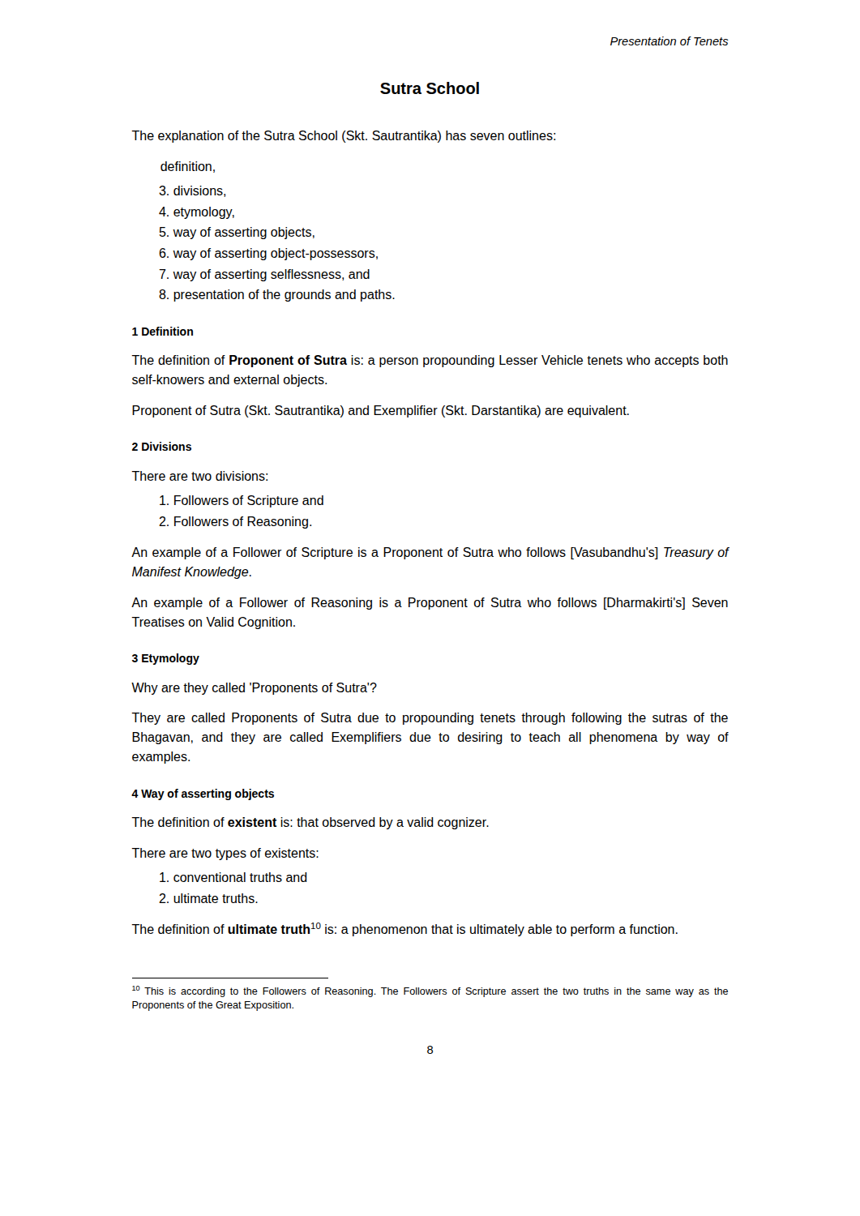Presentation of Tenets
Sutra School
The explanation of the Sutra School (Skt. Sautrantika) has seven outlines:
definition,
divisions,
etymology,
way of asserting objects,
way of asserting object-possessors,
way of asserting selflessness, and
presentation of the grounds and paths.
1 Definition
The definition of Proponent of Sutra is: a person propounding Lesser Vehicle tenets who accepts both self-knowers and external objects.
Proponent of Sutra (Skt. Sautrantika) and Exemplifier (Skt. Darstantika) are equivalent.
2 Divisions
There are two divisions:
Followers of Scripture and
Followers of Reasoning.
An example of a Follower of Scripture is a Proponent of Sutra who follows [Vasubandhu's] Treasury of Manifest Knowledge.
An example of a Follower of Reasoning is a Proponent of Sutra who follows [Dharmakirti's] Seven Treatises on Valid Cognition.
3 Etymology
Why are they called 'Proponents of Sutra'?
They are called Proponents of Sutra due to propounding tenets through following the sutras of the Bhagavan, and they are called Exemplifiers due to desiring to teach all phenomena by way of examples.
4 Way of asserting objects
The definition of existent is: that observed by a valid cognizer.
There are two types of existents:
conventional truths and
ultimate truths.
The definition of ultimate truth10 is: a phenomenon that is ultimately able to perform a function.
10 This is according to the Followers of Reasoning. The Followers of Scripture assert the two truths in the same way as the Proponents of the Great Exposition.
8